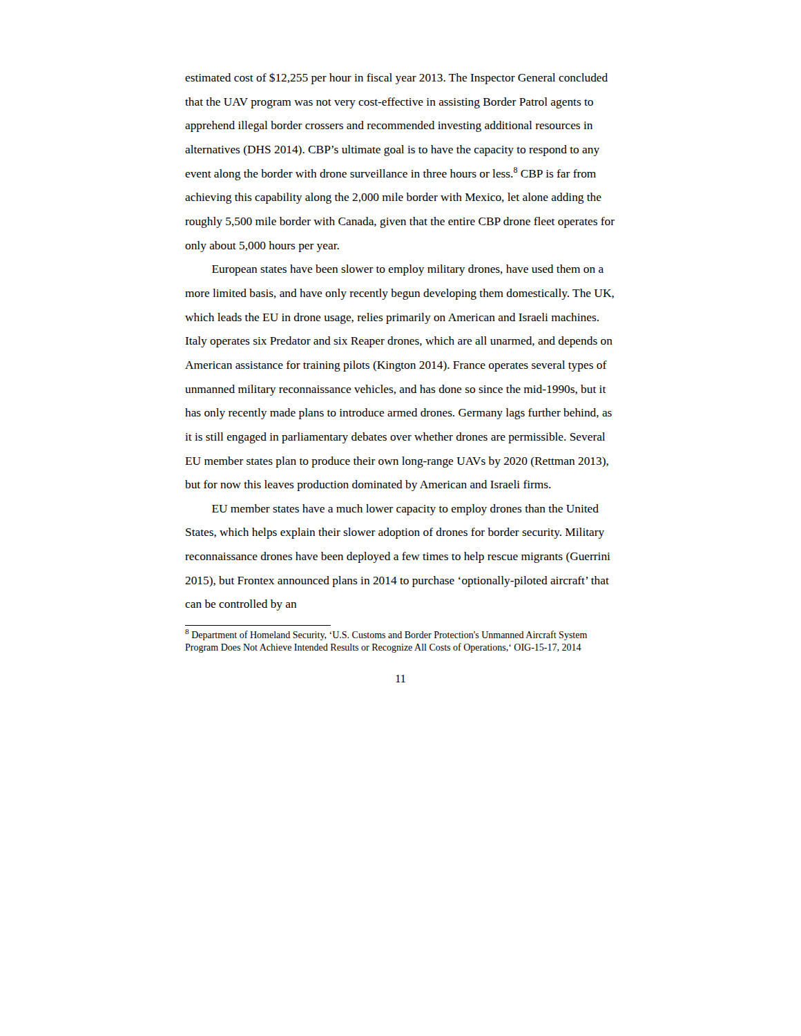estimated cost of $12,255 per hour in fiscal year 2013. The Inspector General concluded that the UAV program was not very cost-effective in assisting Border Patrol agents to apprehend illegal border crossers and recommended investing additional resources in alternatives (DHS 2014). CBP’s ultimate goal is to have the capacity to respond to any event along the border with drone surveillance in three hours or less.8 CBP is far from achieving this capability along the 2,000 mile border with Mexico, let alone adding the roughly 5,500 mile border with Canada, given that the entire CBP drone fleet operates for only about 5,000 hours per year.
European states have been slower to employ military drones, have used them on a more limited basis, and have only recently begun developing them domestically. The UK, which leads the EU in drone usage, relies primarily on American and Israeli machines. Italy operates six Predator and six Reaper drones, which are all unarmed, and depends on American assistance for training pilots (Kington 2014). France operates several types of unmanned military reconnaissance vehicles, and has done so since the mid-1990s, but it has only recently made plans to introduce armed drones. Germany lags further behind, as it is still engaged in parliamentary debates over whether drones are permissible. Several EU member states plan to produce their own long-range UAVs by 2020 (Rettman 2013), but for now this leaves production dominated by American and Israeli firms.
EU member states have a much lower capacity to employ drones than the United States, which helps explain their slower adoption of drones for border security. Military reconnaissance drones have been deployed a few times to help rescue migrants (Guerrini 2015), but Frontex announced plans in 2014 to purchase ‘optionally-piloted aircraft’ that can be controlled by an
8 Department of Homeland Security, ‘U.S. Customs and Border Protection's Unmanned Aircraft System Program Does Not Achieve Intended Results or Recognize All Costs of Operations,‘ OIG-15-17, 2014
11